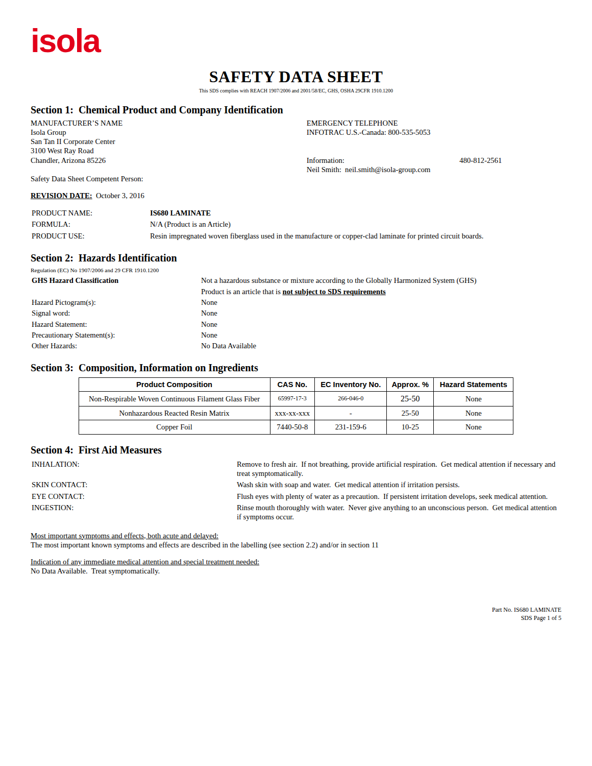isola
SAFETY DATA SHEET
This SDS complies with REACH 1907/2006 and 2001/58/EC, GHS, OSHA 29CFR 1910.1200
Section 1: Chemical Product and Company Identification
| MANUFACTURER’S NAME Isola Group San Tan II Corporate Center 3100 West Ray Road Chandler, Arizona 85226 Safety Data Sheet Competent Person: | EMERGENCY TELEPHONE INFOTRAC U.S.-Canada: 800-535-5053 / Information: / 480-812-2561 / Neil Smith: neil.smith@isola-group.com |
REVISION DATE: October 3, 2016
| PRODUCT NAME: | IS680 LAMINATE |
| FORMULA: | N/A (Product is an Article) |
| PRODUCT USE: | Resin impregnated woven fiberglass used in the manufacture or copper-clad laminate for printed circuit boards. |
Section 2: Hazards Identification
Regulation (EC) No 1907/2006 and 29 CFR 1910.1200
| GHS Hazard Classification | Not a hazardous substance or mixture according to the Globally Harmonized System (GHS) |
| | Product is an article that is not subject to SDS requirements |
| Hazard Pictogram(s): | None |
| Signal word: | None |
| Hazard Statement: | None |
| Precautionary Statement(s): | None |
| Other Hazards: | No Data Available |
Section 3: Composition, Information on Ingredients
| Product Composition | CAS No. | EC Inventory No. | Approx. % | Hazard Statements |
| --- | --- | --- | --- | --- |
| Non-Respirable Woven Continuous Filament Glass Fiber | 65997-17-3 | 266-046-0 | 25-50 | None |
| Nonhazardous Reacted Resin Matrix | xxx-xx-xxx | - | 25-50 | None |
| Copper Foil | 7440-50-8 | 231-159-6 | 10-25 | None |
Section 4: First Aid Measures
| INHALATION: | Remove to fresh air. If not breathing, provide artificial respiration. Get medical attention if necessary and treat symptomatically. |
| SKIN CONTACT: | Wash skin with soap and water. Get medical attention if irritation persists. |
| EYE CONTACT: | Flush eyes with plenty of water as a precaution. If persistent irritation develops, seek medical attention. |
| INGESTION: | Rinse mouth thoroughly with water. Never give anything to an unconscious person. Get medical attention if symptoms occur. |
Most important symptoms and effects, both acute and delayed:
The most important known symptoms and effects are described in the labelling (see section 2.2) and/or in section 11
Indication of any immediate medical attention and special treatment needed:
No Data Available. Treat symptomatically.
Part No. IS680 LAMINATE
SDS Page 1 of 5